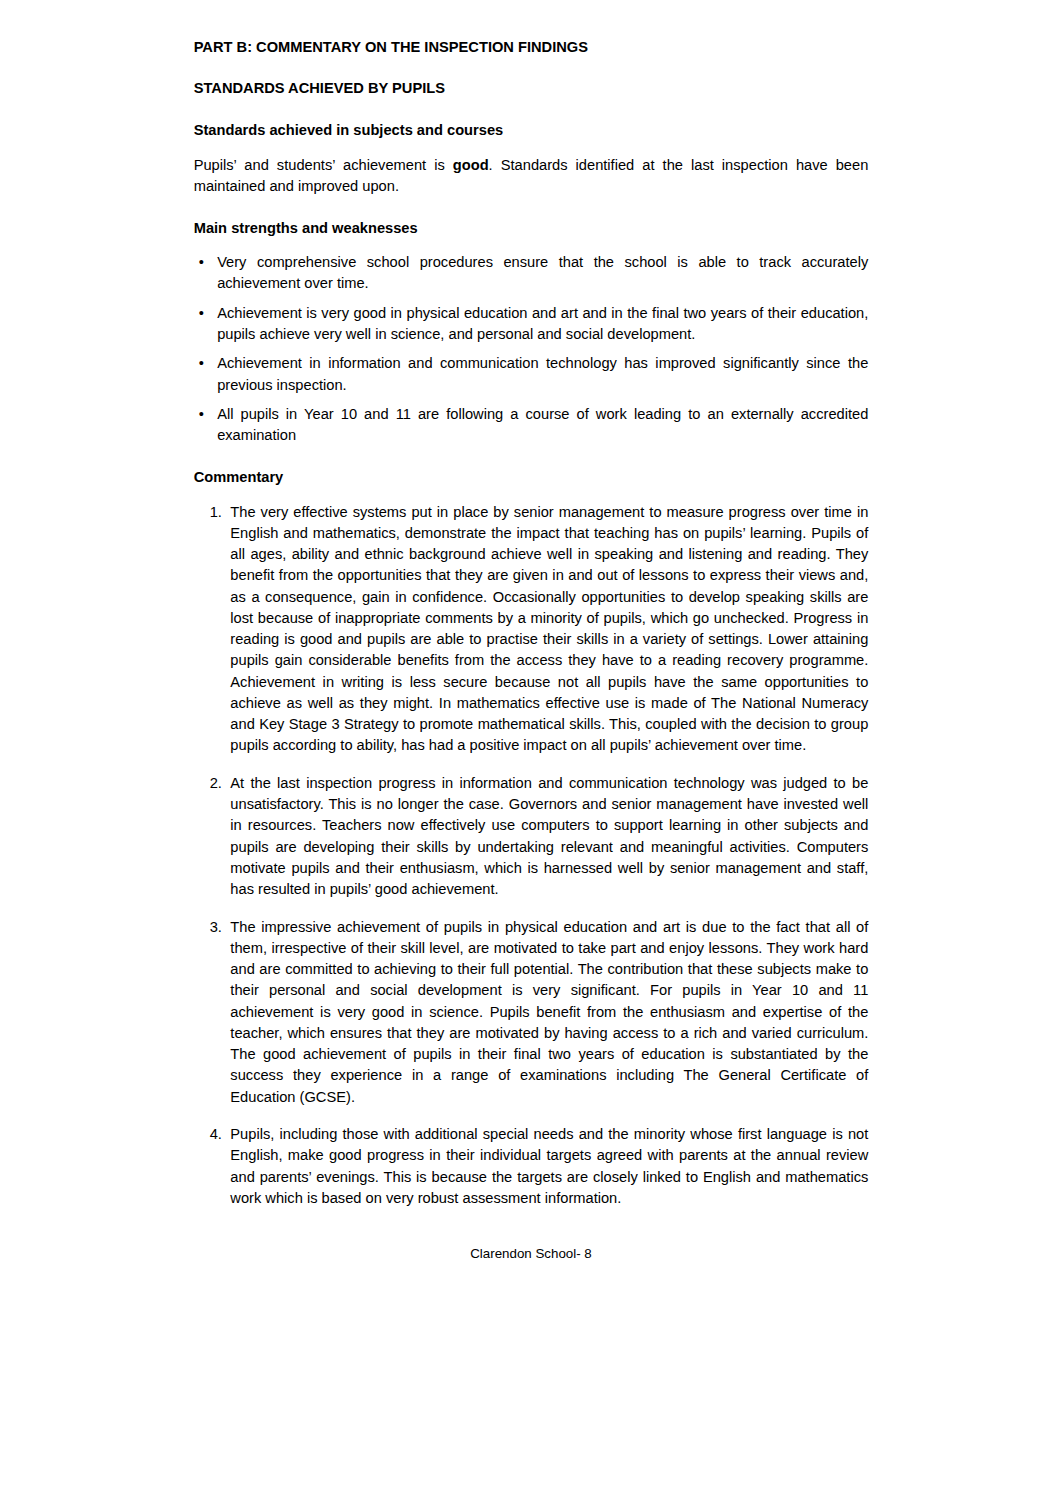PART B: COMMENTARY ON THE INSPECTION FINDINGS
STANDARDS ACHIEVED BY PUPILS
Standards achieved in subjects and courses
Pupils’ and students’ achievement is good. Standards identified at the last inspection have been maintained and improved upon.
Main strengths and weaknesses
Very comprehensive school procedures ensure that the school is able to track accurately achievement over time.
Achievement is very good in physical education and art and in the final two years of their education, pupils achieve very well in science, and personal and social development.
Achievement in information and communication technology has improved significantly since the previous inspection.
All pupils in Year 10 and 11 are following a course of work leading to an externally accredited examination
Commentary
The very effective systems put in place by senior management to measure progress over time in English and mathematics, demonstrate the impact that teaching has on pupils’ learning. Pupils of all ages, ability and ethnic background achieve well in speaking and listening and reading. They benefit from the opportunities that they are given in and out of lessons to express their views and, as a consequence, gain in confidence. Occasionally opportunities to develop speaking skills are lost because of inappropriate comments by a minority of pupils, which go unchecked. Progress in reading is good and pupils are able to practise their skills in a variety of settings. Lower attaining pupils gain considerable benefits from the access they have to a reading recovery programme. Achievement in writing is less secure because not all pupils have the same opportunities to achieve as well as they might. In mathematics effective use is made of The National Numeracy and Key Stage 3 Strategy to promote mathematical skills. This, coupled with the decision to group pupils according to ability, has had a positive impact on all pupils’ achievement over time.
At the last inspection progress in information and communication technology was judged to be unsatisfactory. This is no longer the case. Governors and senior management have invested well in resources. Teachers now effectively use computers to support learning in other subjects and pupils are developing their skills by undertaking relevant and meaningful activities. Computers motivate pupils and their enthusiasm, which is harnessed well by senior management and staff, has resulted in pupils’ good achievement.
The impressive achievement of pupils in physical education and art is due to the fact that all of them, irrespective of their skill level, are motivated to take part and enjoy lessons. They work hard and are committed to achieving to their full potential. The contribution that these subjects make to their personal and social development is very significant. For pupils in Year 10 and 11 achievement is very good in science. Pupils benefit from the enthusiasm and expertise of the teacher, which ensures that they are motivated by having access to a rich and varied curriculum. The good achievement of pupils in their final two years of education is substantiated by the success they experience in a range of examinations including The General Certificate of Education (GCSE).
Pupils, including those with additional special needs and the minority whose first language is not English, make good progress in their individual targets agreed with parents at the annual review and parents’ evenings. This is because the targets are closely linked to English and mathematics work which is based on very robust assessment information.
Clarendon School- 8